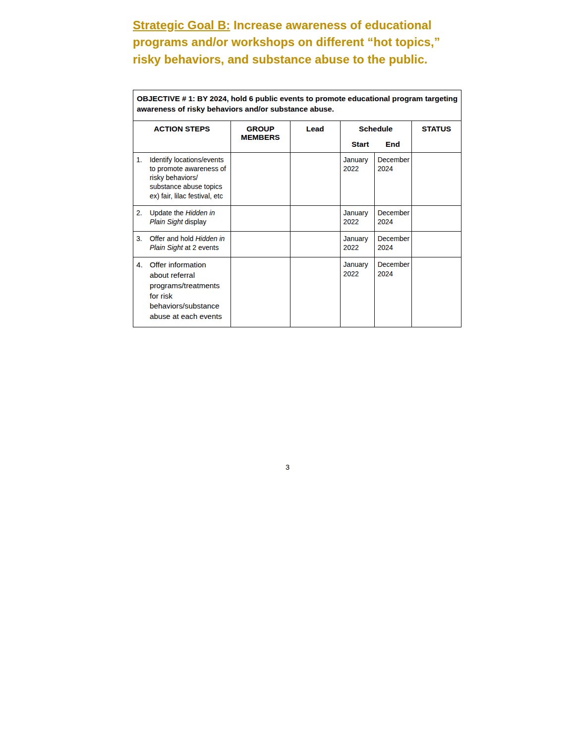Strategic Goal B: Increase awareness of educational programs and/or workshops on different “hot topics,” risky behaviors, and substance abuse to the public.
| OBJECTIVE # 1: BY 2024, hold 6 public events to promote educational program targeting awareness of risky behaviors and/or substance abuse. |
| ACTION STEPS | GROUP MEMBERS | Lead | Schedule Start End | STATUS |
| 1. Identify locations/events to promote awareness of risky behaviors/ substance abuse topics ex) fair, lilac festival, etc | | | January 2022 | December 2024 | |
| 2. Update the Hidden in Plain Sight display | | | January 2022 | December 2024 | |
| 3. Offer and hold Hidden in Plain Sight at 2 events | | | January 2022 | December 2024 | |
| 4. Offer information about referral programs/treatments for risk behaviors/substance abuse at each events | | | January 2022 | December 2024 | |
3